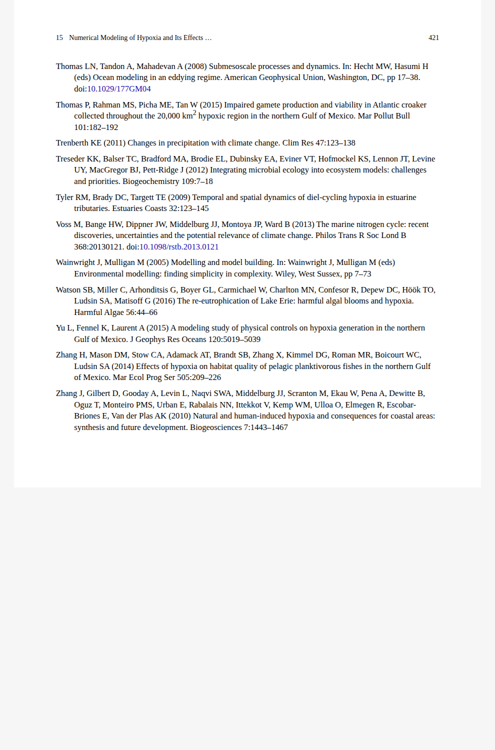15 Numerical Modeling of Hypoxia and Its Effects … 421
Thomas LN, Tandon A, Mahadevan A (2008) Submesoscale processes and dynamics. In: Hecht MW, Hasumi H (eds) Ocean modeling in an eddying regime. American Geophysical Union, Washington, DC, pp 17–38. doi:10.1029/177GM04
Thomas P, Rahman MS, Picha ME, Tan W (2015) Impaired gamete production and viability in Atlantic croaker collected throughout the 20,000 km2 hypoxic region in the northern Gulf of Mexico. Mar Pollut Bull 101:182–192
Trenberth KE (2011) Changes in precipitation with climate change. Clim Res 47:123–138
Treseder KK, Balser TC, Bradford MA, Brodie EL, Dubinsky EA, Eviner VT, Hofmockel KS, Lennon JT, Levine UY, MacGregor BJ, Pett-Ridge J (2012) Integrating microbial ecology into ecosystem models: challenges and priorities. Biogeochemistry 109:7–18
Tyler RM, Brady DC, Targett TE (2009) Temporal and spatial dynamics of diel-cycling hypoxia in estuarine tributaries. Estuaries Coasts 32:123–145
Voss M, Bange HW, Dippner JW, Middelburg JJ, Montoya JP, Ward B (2013) The marine nitrogen cycle: recent discoveries, uncertainties and the potential relevance of climate change. Philos Trans R Soc Lond B 368:20130121. doi:10.1098/rstb.2013.0121
Wainwright J, Mulligan M (2005) Modelling and model building. In: Wainwright J, Mulligan M (eds) Environmental modelling: finding simplicity in complexity. Wiley, West Sussex, pp 7–73
Watson SB, Miller C, Arhonditsis G, Boyer GL, Carmichael W, Charlton MN, Confesor R, Depew DC, Höök TO, Ludsin SA, Matisoff G (2016) The re-eutrophication of Lake Erie: harmful algal blooms and hypoxia. Harmful Algae 56:44–66
Yu L, Fennel K, Laurent A (2015) A modeling study of physical controls on hypoxia generation in the northern Gulf of Mexico. J Geophys Res Oceans 120:5019–5039
Zhang H, Mason DM, Stow CA, Adamack AT, Brandt SB, Zhang X, Kimmel DG, Roman MR, Boicourt WC, Ludsin SA (2014) Effects of hypoxia on habitat quality of pelagic planktivorous fishes in the northern Gulf of Mexico. Mar Ecol Prog Ser 505:209–226
Zhang J, Gilbert D, Gooday A, Levin L, Naqvi SWA, Middelburg JJ, Scranton M, Ekau W, Pena A, Dewitte B, Oguz T, Monteiro PMS, Urban E, Rabalais NN, Ittekkot V, Kemp WM, Ulloa O, Elmegen R, Escobar-Briones E, Van der Plas AK (2010) Natural and human-induced hypoxia and consequences for coastal areas: synthesis and future development. Biogeosciences 7:1443–1467